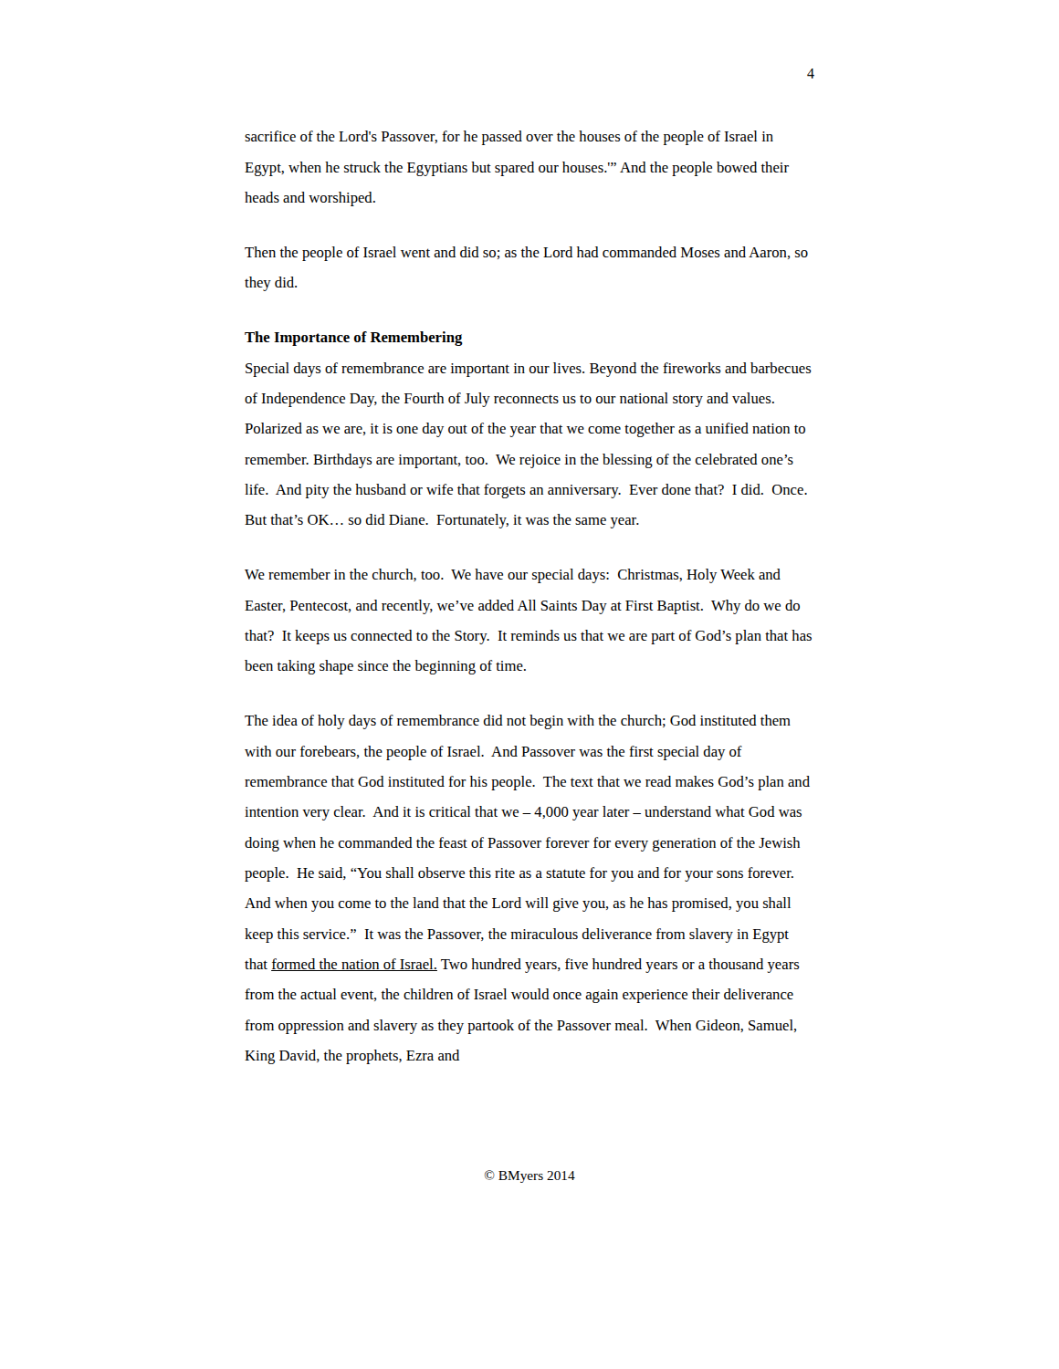4
sacrifice of the Lord's Passover, for he passed over the houses of the people of Israel in Egypt, when he struck the Egyptians but spared our houses.'” And the people bowed their heads and worshiped.
Then the people of Israel went and did so; as the Lord had commanded Moses and Aaron, so they did.
The Importance of Remembering
Special days of remembrance are important in our lives. Beyond the fireworks and barbecues of Independence Day, the Fourth of July reconnects us to our national story and values. Polarized as we are, it is one day out of the year that we come together as a unified nation to remember. Birthdays are important, too. We rejoice in the blessing of the celebrated one’s life. And pity the husband or wife that forgets an anniversary. Ever done that? I did. Once. But that’s OK… so did Diane. Fortunately, it was the same year.
We remember in the church, too. We have our special days: Christmas, Holy Week and Easter, Pentecost, and recently, we’ve added All Saints Day at First Baptist. Why do we do that? It keeps us connected to the Story. It reminds us that we are part of God’s plan that has been taking shape since the beginning of time.
The idea of holy days of remembrance did not begin with the church; God instituted them with our forebears, the people of Israel. And Passover was the first special day of remembrance that God instituted for his people. The text that we read makes God’s plan and intention very clear. And it is critical that we – 4,000 year later – understand what God was doing when he commanded the feast of Passover forever for every generation of the Jewish people. He said, “You shall observe this rite as a statute for you and for your sons forever. And when you come to the land that the Lord will give you, as he has promised, you shall keep this service.” It was the Passover, the miraculous deliverance from slavery in Egypt that formed the nation of Israel. Two hundred years, five hundred years or a thousand years from the actual event, the children of Israel would once again experience their deliverance from oppression and slavery as they partook of the Passover meal. When Gideon, Samuel, King David, the prophets, Ezra and
© BMyers 2014